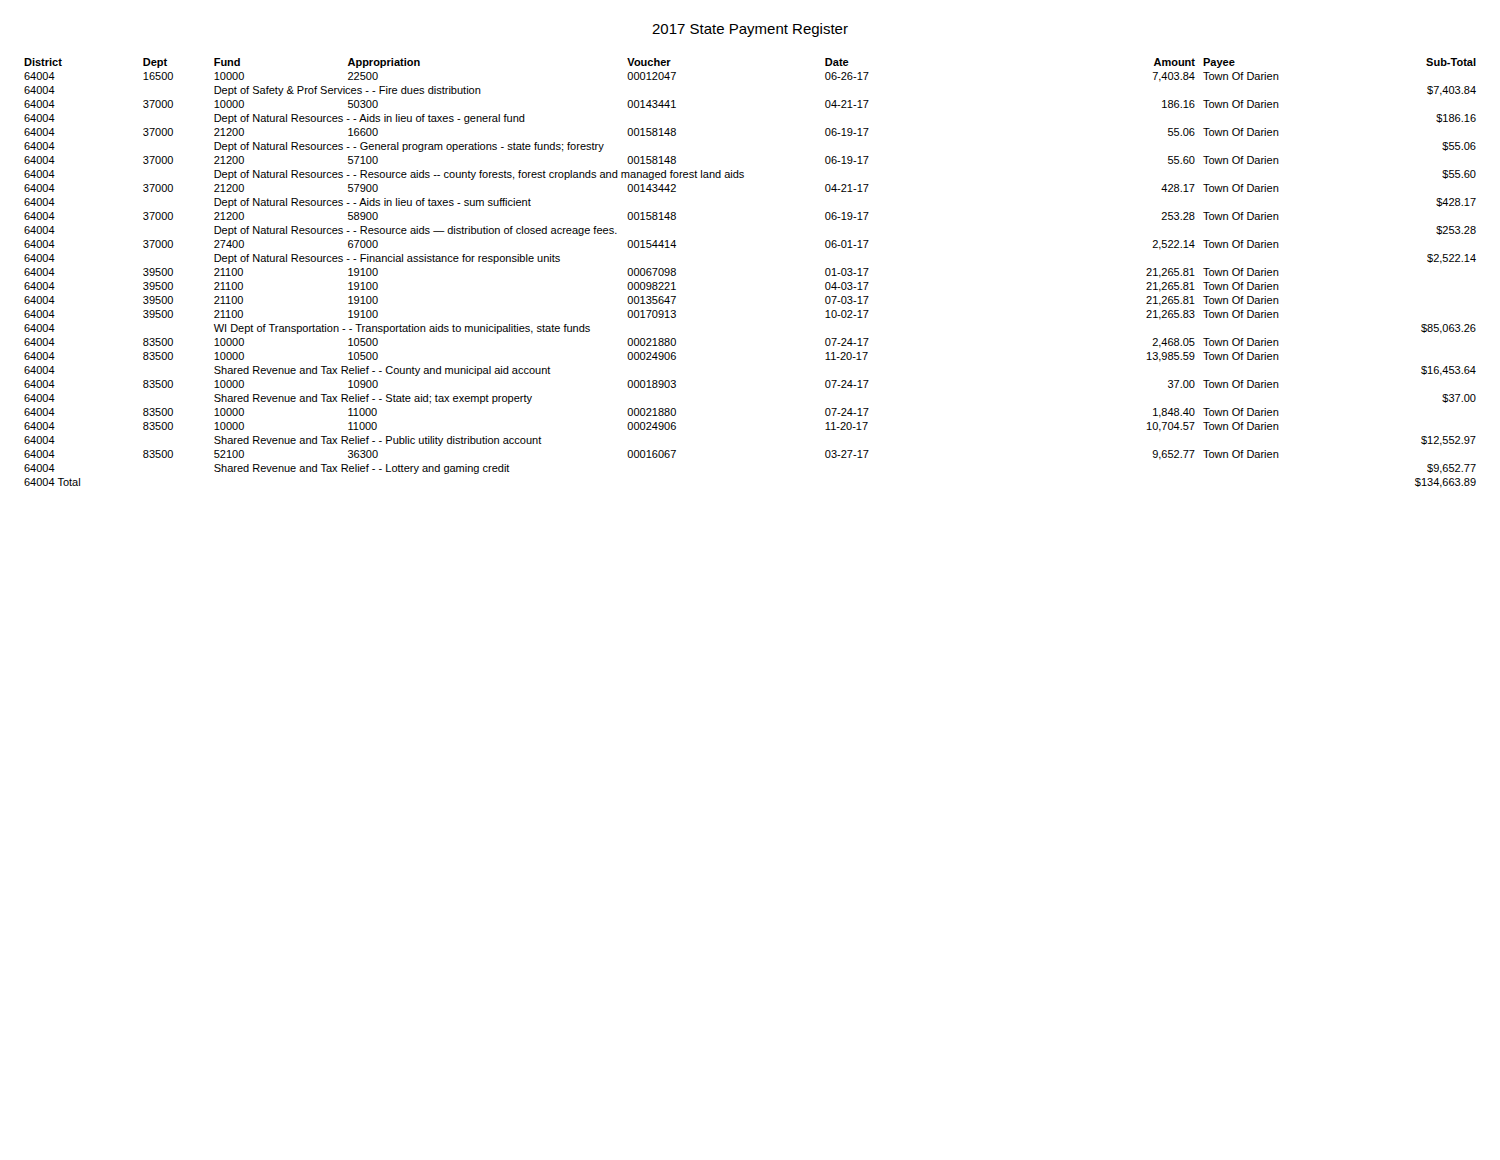2017 State Payment Register
| District | Dept | Fund | Appropriation | Voucher | Date | Amount | Payee | Sub-Total |
| --- | --- | --- | --- | --- | --- | --- | --- | --- |
| 64004 | 16500 | 10000 | 22500 | 00012047 | 06-26-17 | 7,403.84 | Town Of Darien | |
| 64004 | | Dept of Safety & Prof Services - - Fire dues distribution | | $7,403.84 |
| 64004 | 37000 | 10000 | 50300 | 00143441 | 04-21-17 | 186.16 | Town Of Darien | |
| 64004 | | Dept of Natural Resources - - Aids in lieu of taxes - general fund | | $186.16 |
| 64004 | 37000 | 21200 | 16600 | 00158148 | 06-19-17 | 55.06 | Town Of Darien | |
| 64004 | | Dept of Natural Resources - - General program operations - state funds; forestry | | $55.06 |
| 64004 | 37000 | 21200 | 57100 | 00158148 | 06-19-17 | 55.60 | Town Of Darien | |
| 64004 | | Dept of Natural Resources - - Resource aids -- county forests, forest croplands and managed forest land aids | | $55.60 |
| 64004 | 37000 | 21200 | 57900 | 00143442 | 04-21-17 | 428.17 | Town Of Darien | |
| 64004 | | Dept of Natural Resources - - Aids in lieu of taxes - sum sufficient | | $428.17 |
| 64004 | 37000 | 21200 | 58900 | 00158148 | 06-19-17 | 253.28 | Town Of Darien | |
| 64004 | | Dept of Natural Resources - - Resource aids — distribution of closed acreage fees. | | $253.28 |
| 64004 | 37000 | 27400 | 67000 | 00154414 | 06-01-17 | 2,522.14 | Town Of Darien | |
| 64004 | | Dept of Natural Resources - - Financial assistance for responsible units | | $2,522.14 |
| 64004 | 39500 | 21100 | 19100 | 00067098 | 01-03-17 | 21,265.81 | Town Of Darien | |
| 64004 | 39500 | 21100 | 19100 | 00098221 | 04-03-17 | 21,265.81 | Town Of Darien | |
| 64004 | 39500 | 21100 | 19100 | 00135647 | 07-03-17 | 21,265.81 | Town Of Darien | |
| 64004 | 39500 | 21100 | 19100 | 00170913 | 10-02-17 | 21,265.83 | Town Of Darien | |
| 64004 | | WI Dept of Transportation - - Transportation aids to municipalities, state funds | | $85,063.26 |
| 64004 | 83500 | 10000 | 10500 | 00021880 | 07-24-17 | 2,468.05 | Town Of Darien | |
| 64004 | 83500 | 10000 | 10500 | 00024906 | 11-20-17 | 13,985.59 | Town Of Darien | |
| 64004 | | Shared Revenue and Tax Relief - - County and municipal aid account | | $16,453.64 |
| 64004 | 83500 | 10000 | 10900 | 00018903 | 07-24-17 | 37.00 | Town Of Darien | |
| 64004 | | Shared Revenue and Tax Relief - - State aid; tax exempt property | | $37.00 |
| 64004 | 83500 | 10000 | 11000 | 00021880 | 07-24-17 | 1,848.40 | Town Of Darien | |
| 64004 | 83500 | 10000 | 11000 | 00024906 | 11-20-17 | 10,704.57 | Town Of Darien | |
| 64004 | | Shared Revenue and Tax Relief - - Public utility distribution account | | $12,552.97 |
| 64004 | 83500 | 52100 | 36300 | 00016067 | 03-27-17 | 9,652.77 | Town Of Darien | |
| 64004 | | Shared Revenue and Tax Relief - - Lottery and gaming credit | | $9,652.77 |
| 64004 Total | | | | | | | | $134,663.89 |